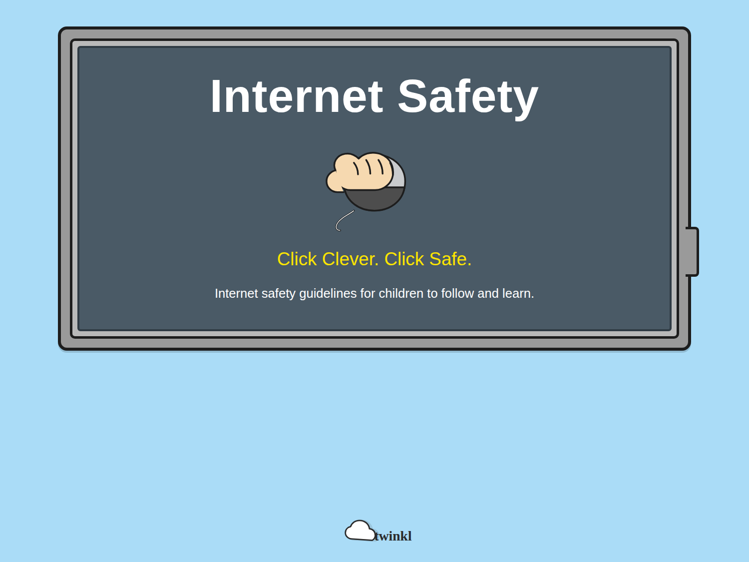Internet Safety
Hand resting on a computer mouse Illustration of a right hand with the index finger on the left button of a grey wired computer mouse.
A hand using a computer mouse.
Click Clever. Click Safe.
Internet safety guidelines for children to follow and learn.
twinkl